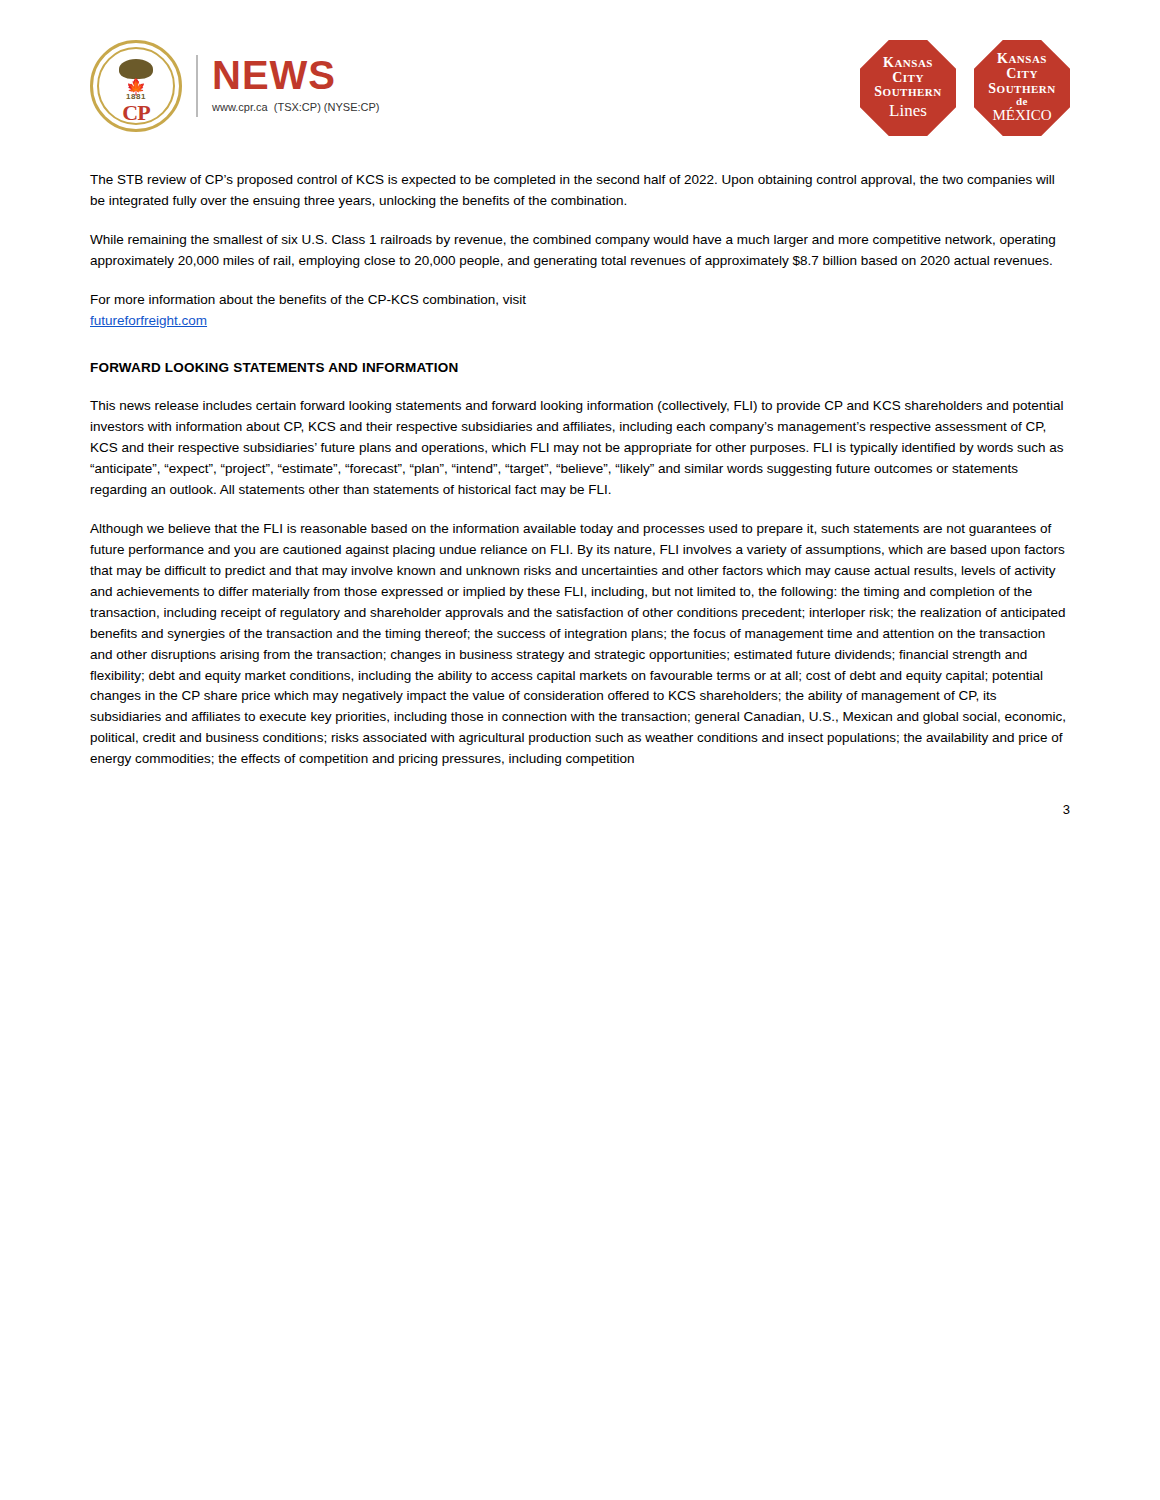🍁
1881
CP
NEWS
www.cpr.ca (TSX:CP) (NYSE:CP)
KANSAS
CITY
SOUTHERN
Lines
KANSAS
CITY
SOUTHERN
de
MÉXICO
The STB review of CP’s proposed control of KCS is expected to be completed in the second half of 2022. Upon obtaining control approval, the two companies will be integrated fully over the ensuing three years, unlocking the benefits of the combination.
While remaining the smallest of six U.S. Class 1 railroads by revenue, the combined company would have a much larger and more competitive network, operating approximately 20,000 miles of rail, employing close to 20,000 people, and generating total revenues of approximately $8.7 billion based on 2020 actual revenues.
For more information about the benefits of the CP-KCS combination, visit
futureforfreight.com
FORWARD LOOKING STATEMENTS AND INFORMATION
This news release includes certain forward looking statements and forward looking information (collectively, FLI) to provide CP and KCS shareholders and potential investors with information about CP, KCS and their respective subsidiaries and affiliates, including each company’s management’s respective assessment of CP, KCS and their respective subsidiaries’ future plans and operations, which FLI may not be appropriate for other purposes. FLI is typically identified by words such as “anticipate”, “expect”, “project”, “estimate”, “forecast”, “plan”, “intend”, “target”, “believe”, “likely” and similar words suggesting future outcomes or statements regarding an outlook. All statements other than statements of historical fact may be FLI.
Although we believe that the FLI is reasonable based on the information available today and processes used to prepare it, such statements are not guarantees of future performance and you are cautioned against placing undue reliance on FLI. By its nature, FLI involves a variety of assumptions, which are based upon factors that may be difficult to predict and that may involve known and unknown risks and uncertainties and other factors which may cause actual results, levels of activity and achievements to differ materially from those expressed or implied by these FLI, including, but not limited to, the following: the timing and completion of the transaction, including receipt of regulatory and shareholder approvals and the satisfaction of other conditions precedent; interloper risk; the realization of anticipated benefits and synergies of the transaction and the timing thereof; the success of integration plans; the focus of management time and attention on the transaction and other disruptions arising from the transaction; changes in business strategy and strategic opportunities; estimated future dividends; financial strength and flexibility; debt and equity market conditions, including the ability to access capital markets on favourable terms or at all; cost of debt and equity capital; potential changes in the CP share price which may negatively impact the value of consideration offered to KCS shareholders; the ability of management of CP, its subsidiaries and affiliates to execute key priorities, including those in connection with the transaction; general Canadian, U.S., Mexican and global social, economic, political, credit and business conditions; risks associated with agricultural production such as weather conditions and insect populations; the availability and price of energy commodities; the effects of competition and pricing pressures, including competition
3